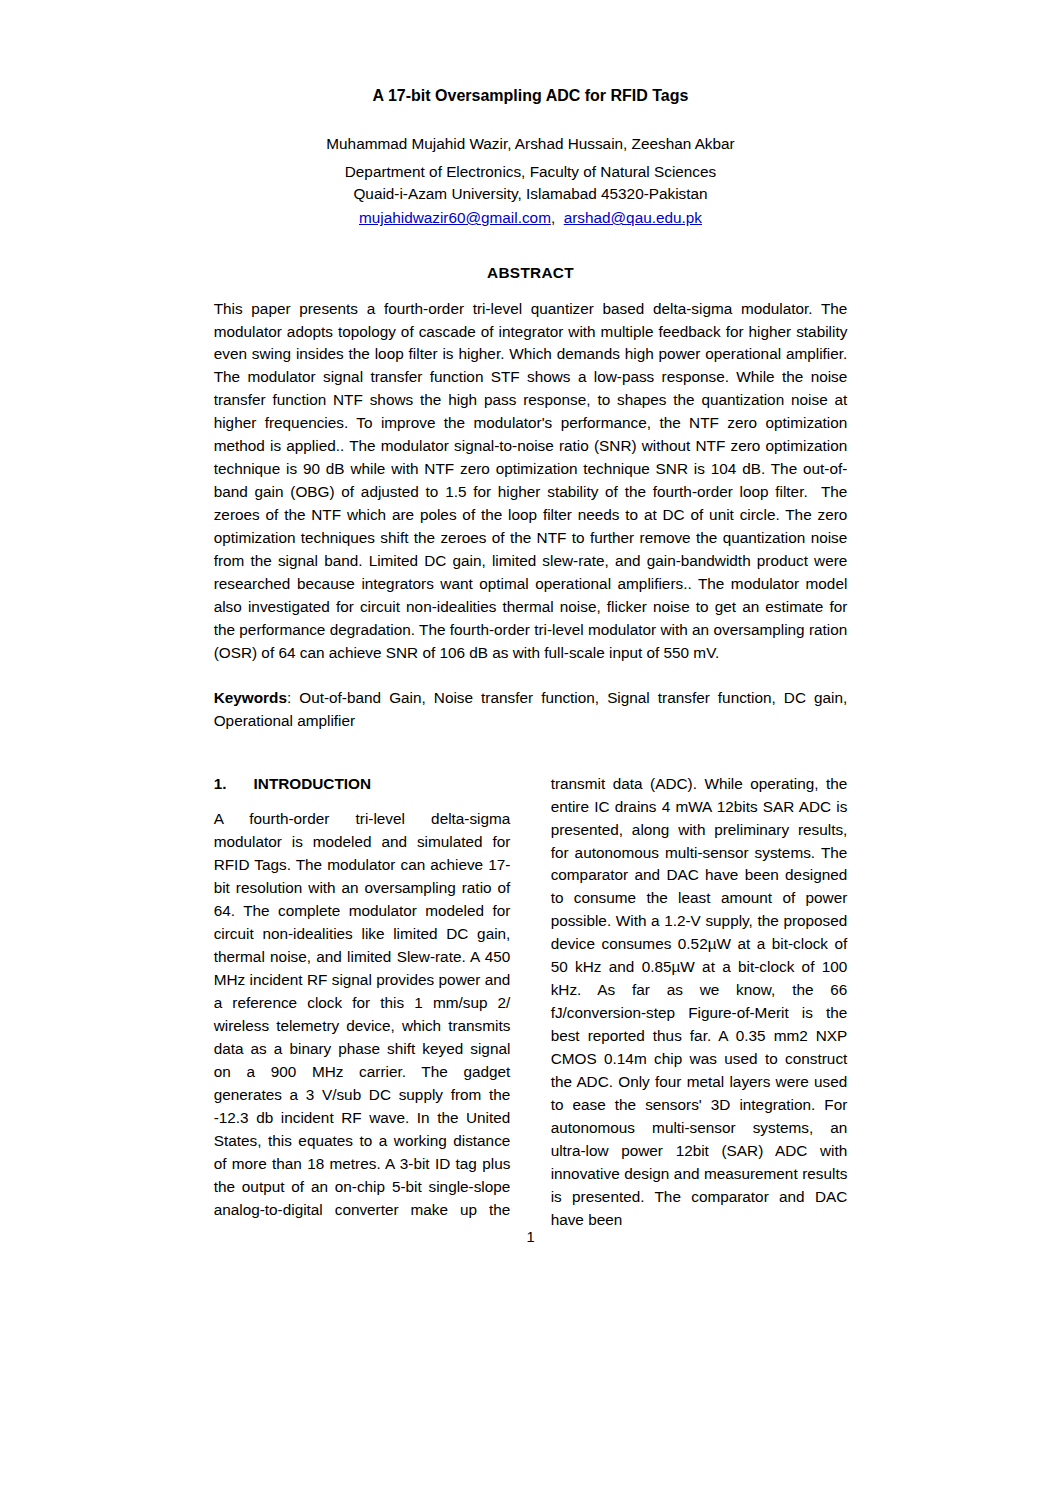A 17-bit Oversampling ADC for RFID Tags
Muhammad Mujahid Wazir, Arshad Hussain, Zeeshan Akbar
Department of Electronics, Faculty of Natural Sciences
Quaid-i-Azam University, Islamabad 45320-Pakistan
mujahidwazir60@gmail.com, arshad@qau.edu.pk
ABSTRACT
This paper presents a fourth-order tri-level quantizer based delta-sigma modulator. The modulator adopts topology of cascade of integrator with multiple feedback for higher stability even swing insides the loop filter is higher. Which demands high power operational amplifier. The modulator signal transfer function STF shows a low-pass response. While the noise transfer function NTF shows the high pass response, to shapes the quantization noise at higher frequencies. To improve the modulator's performance, the NTF zero optimization method is applied.. The modulator signal-to-noise ratio (SNR) without NTF zero optimization technique is 90 dB while with NTF zero optimization technique SNR is 104 dB. The out-of-band gain (OBG) of adjusted to 1.5 for higher stability of the fourth-order loop filter. The zeroes of the NTF which are poles of the loop filter needs to at DC of unit circle. The zero optimization techniques shift the zeroes of the NTF to further remove the quantization noise from the signal band. Limited DC gain, limited slew-rate, and gain-bandwidth product were researched because integrators want optimal operational amplifiers.. The modulator model also investigated for circuit non-idealities thermal noise, flicker noise to get an estimate for the performance degradation. The fourth-order tri-level modulator with an oversampling ration (OSR) of 64 can achieve SNR of 106 dB as with full-scale input of 550 mV.
Keywords: Out-of-band Gain, Noise transfer function, Signal transfer function, DC gain, Operational amplifier
1. INTRODUCTION
A fourth-order tri-level delta-sigma modulator is modeled and simulated for RFID Tags. The modulator can achieve 17-bit resolution with an oversampling ratio of 64. The complete modulator modeled for circuit non-idealities like limited DC gain, thermal noise, and limited Slew-rate. A 450 MHz incident RF signal provides power and a reference clock for this 1 mm/sup 2/ wireless telemetry device, which transmits data as a binary phase shift keyed signal on a 900 MHz carrier. The gadget generates a 3 V/sub DC supply from the -12.3 db incident RF wave. In the United States, this equates to a working distance of more than 18 metres. A 3-bit ID tag plus the output of an on-chip 5-bit single-slope analog-to-digital converter make up the transmit data (ADC). While operating, the entire IC drains 4 mWA 12bits SAR ADC is presented, along with preliminary results, for autonomous multi-sensor systems. The comparator and DAC have been designed to consume the least amount of power possible. With a 1.2-V supply, the proposed device consumes 0.52µW at a bit-clock of 50 kHz and 0.85µW at a bit-clock of 100 kHz. As far as we know, the 66 fJ/conversion-step Figure-of-Merit is the best reported thus far. A 0.35 mm2 NXP CMOS 0.14m chip was used to construct the ADC. Only four metal layers were used to ease the sensors' 3D integration. For autonomous multi-sensor systems, an ultra-low power 12bit (SAR) ADC with innovative design and measurement results is presented. The comparator and DAC have been
1